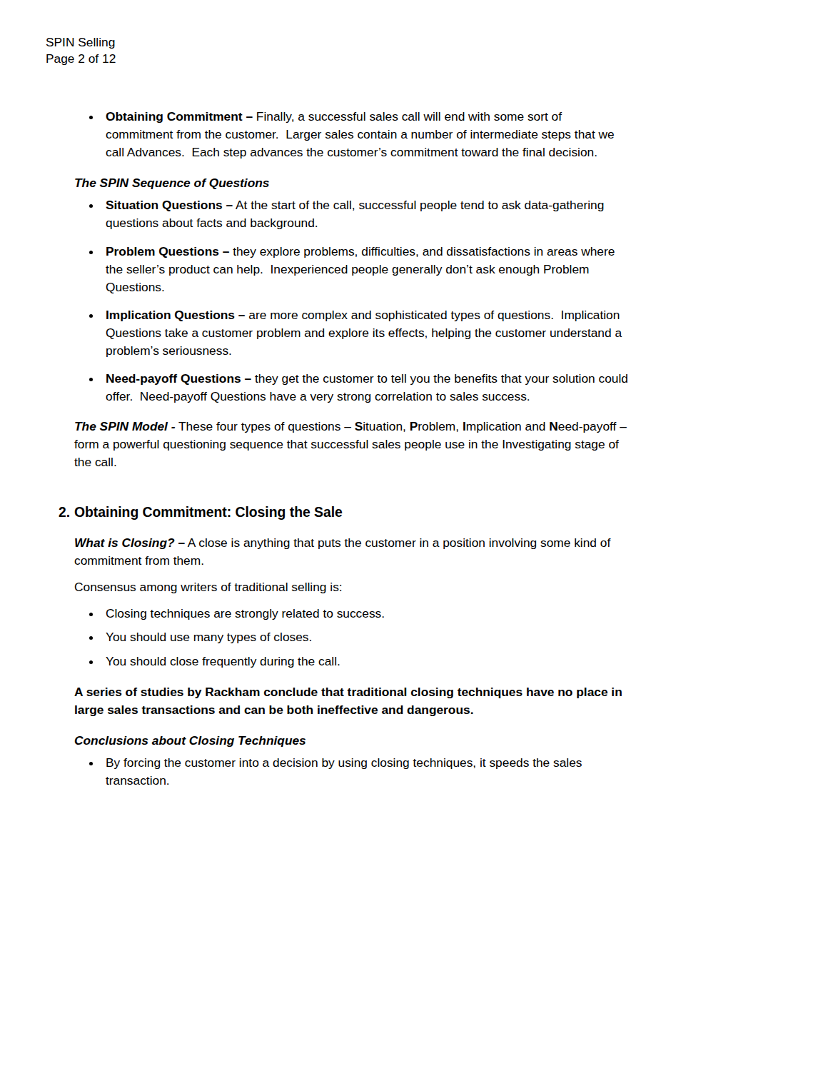SPIN Selling
Page 2 of 12
Obtaining Commitment – Finally, a successful sales call will end with some sort of commitment from the customer. Larger sales contain a number of intermediate steps that we call Advances. Each step advances the customer’s commitment toward the final decision.
The SPIN Sequence of Questions
Situation Questions – At the start of the call, successful people tend to ask data-gathering questions about facts and background.
Problem Questions – they explore problems, difficulties, and dissatisfactions in areas where the seller’s product can help. Inexperienced people generally don’t ask enough Problem Questions.
Implication Questions – are more complex and sophisticated types of questions. Implication Questions take a customer problem and explore its effects, helping the customer understand a problem’s seriousness.
Need-payoff Questions – they get the customer to tell you the benefits that your solution could offer. Need-payoff Questions have a very strong correlation to sales success.
The SPIN Model - These four types of questions – Situation, Problem, Implication and Need-payoff – form a powerful questioning sequence that successful sales people use in the Investigating stage of the call.
2. Obtaining Commitment: Closing the Sale
What is Closing? – A close is anything that puts the customer in a position involving some kind of commitment from them.
Consensus among writers of traditional selling is:
Closing techniques are strongly related to success.
You should use many types of closes.
You should close frequently during the call.
A series of studies by Rackham conclude that traditional closing techniques have no place in large sales transactions and can be both ineffective and dangerous.
Conclusions about Closing Techniques
By forcing the customer into a decision by using closing techniques, it speeds the sales transaction.